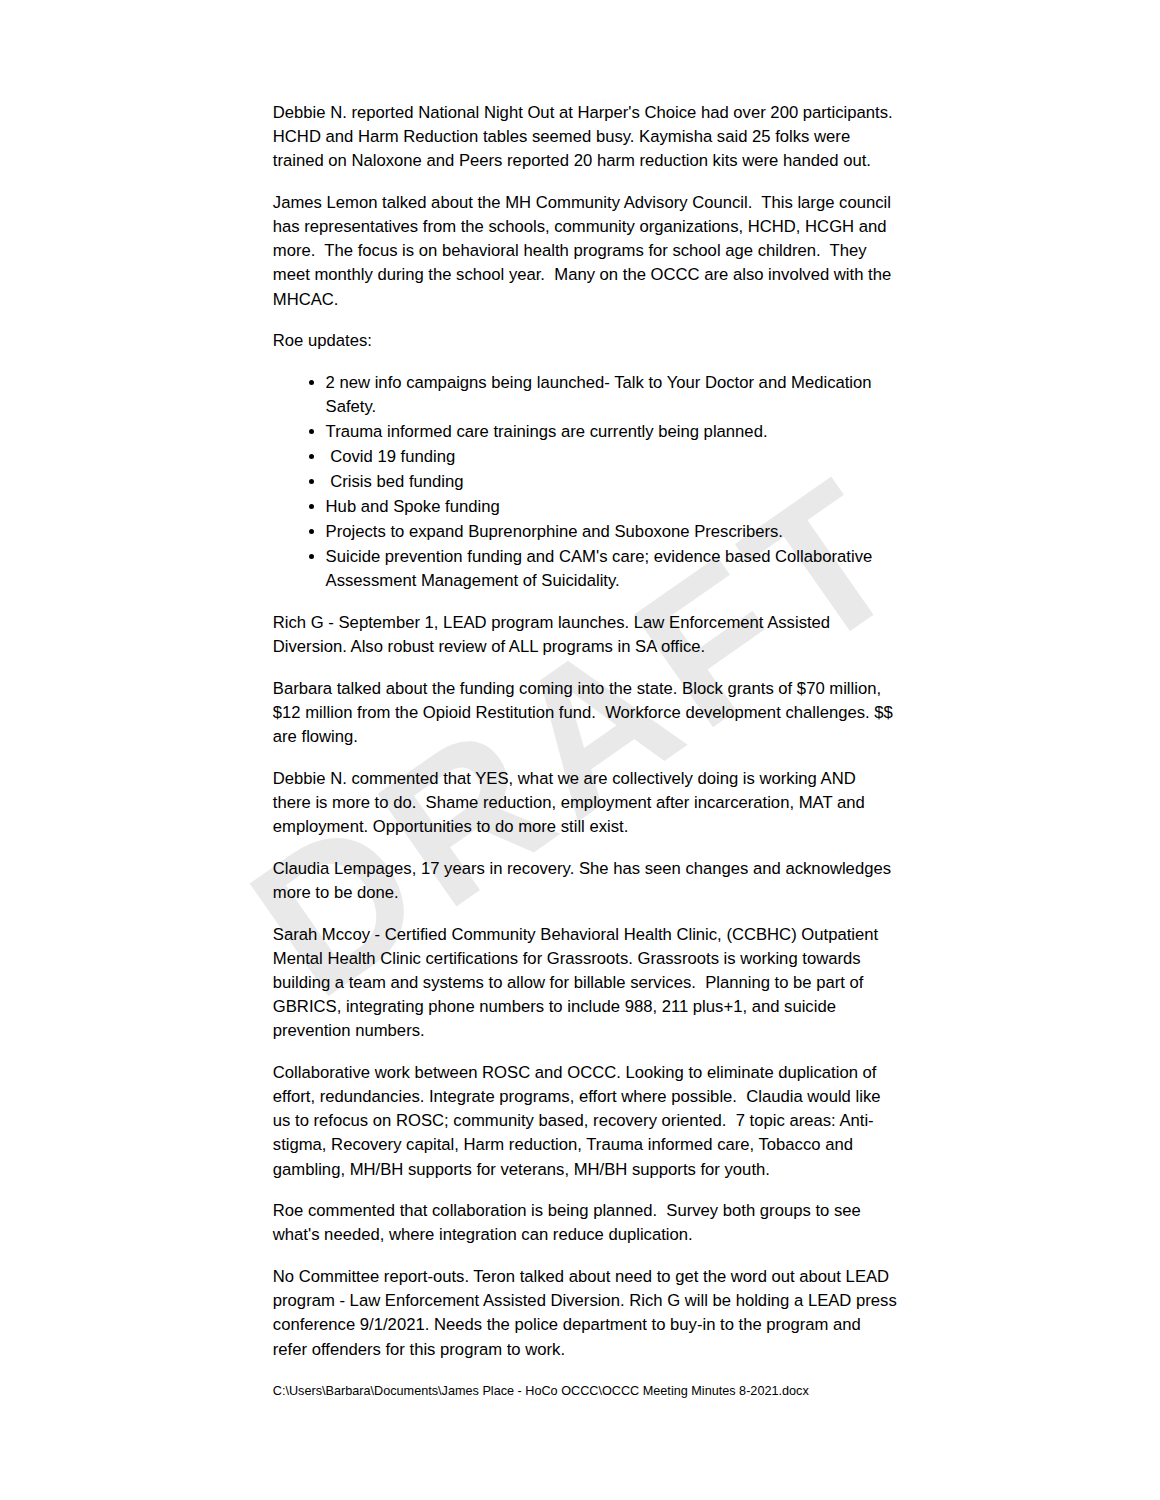DRAFT
Debbie N. reported National Night Out at Harper's Choice had over 200 participants. HCHD and Harm Reduction tables seemed busy. Kaymisha said 25 folks were trained on Naloxone and Peers reported 20 harm reduction kits were handed out.
James Lemon talked about the MH Community Advisory Council. This large council has representatives from the schools, community organizations, HCHD, HCGH and more. The focus is on behavioral health programs for school age children. They meet monthly during the school year. Many on the OCCC are also involved with the MHCAC.
Roe updates:
2 new info campaigns being launched- Talk to Your Doctor and Medication Safety.
Trauma informed care trainings are currently being planned.
Covid 19 funding
Crisis bed funding
Hub and Spoke funding
Projects to expand Buprenorphine and Suboxone Prescribers.
Suicide prevention funding and CAM's care; evidence based Collaborative Assessment Management of Suicidality.
Rich G - September 1, LEAD program launches. Law Enforcement Assisted Diversion. Also robust review of ALL programs in SA office.
Barbara talked about the funding coming into the state. Block grants of $70 million, $12 million from the Opioid Restitution fund. Workforce development challenges. $$ are flowing.
Debbie N. commented that YES, what we are collectively doing is working AND there is more to do. Shame reduction, employment after incarceration, MAT and employment. Opportunities to do more still exist.
Claudia Lempages, 17 years in recovery. She has seen changes and acknowledges more to be done.
Sarah Mccoy - Certified Community Behavioral Health Clinic, (CCBHC) Outpatient Mental Health Clinic certifications for Grassroots. Grassroots is working towards building a team and systems to allow for billable services. Planning to be part of GBRICS, integrating phone numbers to include 988, 211 plus+1, and suicide prevention numbers.
Collaborative work between ROSC and OCCC. Looking to eliminate duplication of effort, redundancies. Integrate programs, effort where possible. Claudia would like us to refocus on ROSC; community based, recovery oriented. 7 topic areas: Anti-stigma, Recovery capital, Harm reduction, Trauma informed care, Tobacco and gambling, MH/BH supports for veterans, MH/BH supports for youth.
Roe commented that collaboration is being planned. Survey both groups to see what's needed, where integration can reduce duplication.
No Committee report-outs. Teron talked about need to get the word out about LEAD program - Law Enforcement Assisted Diversion. Rich G will be holding a LEAD press conference 9/1/2021. Needs the police department to buy-in to the program and refer offenders for this program to work.
C:\Users\Barbara\Documents\James Place - HoCo OCCC\OCCC Meeting Minutes 8-2021.docx